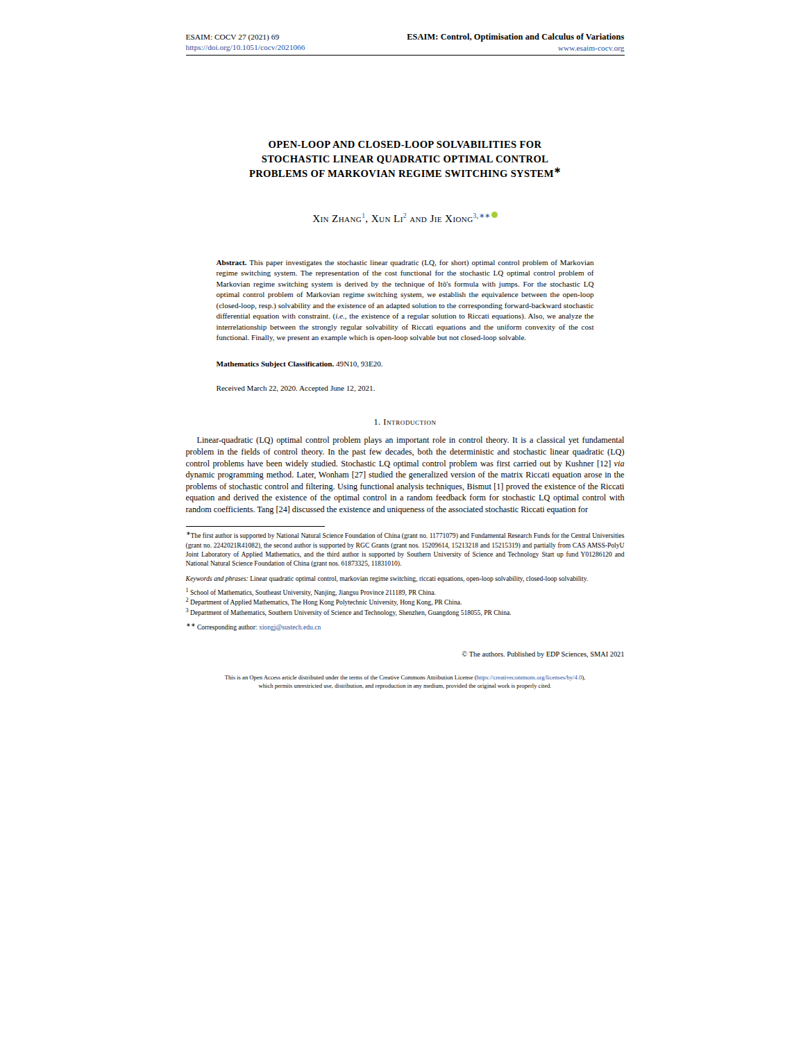ESAIM: COCV 27 (2021) 69
https://doi.org/10.1051/cocv/2021066
ESAIM: Control, Optimisation and Calculus of Variations
www.esaim-cocv.org
OPEN-LOOP AND CLOSED-LOOP SOLVABILITIES FOR
STOCHASTIC LINEAR QUADRATIC OPTIMAL CONTROL
PROBLEMS OF MARKOVIAN REGIME SWITCHING SYSTEM∗
Xin Zhang1, Xun Li2 and Jie Xiong3,∗∗
Abstract. This paper investigates the stochastic linear quadratic (LQ, for short) optimal control problem of Markovian regime switching system. The representation of the cost functional for the stochastic LQ optimal control problem of Markovian regime switching system is derived by the technique of Itô's formula with jumps. For the stochastic LQ optimal control problem of Markovian regime switching system, we establish the equivalence between the open-loop (closed-loop, resp.) solvability and the existence of an adapted solution to the corresponding forward-backward stochastic differential equation with constraint. (i.e., the existence of a regular solution to Riccati equations). Also, we analyze the interrelationship between the strongly regular solvability of Riccati equations and the uniform convexity of the cost functional. Finally, we present an example which is open-loop solvable but not closed-loop solvable.
Mathematics Subject Classification. 49N10, 93E20.
Received March 22, 2020. Accepted June 12, 2021.
1. Introduction
Linear-quadratic (LQ) optimal control problem plays an important role in control theory. It is a classical yet fundamental problem in the fields of control theory. In the past few decades, both the deterministic and stochastic linear quadratic (LQ) control problems have been widely studied. Stochastic LQ optimal control problem was first carried out by Kushner [12] via dynamic programming method. Later, Wonham [27] studied the generalized version of the matrix Riccati equation arose in the problems of stochastic control and filtering. Using functional analysis techniques, Bismut [1] proved the existence of the Riccati equation and derived the existence of the optimal control in a random feedback form for stochastic LQ optimal control with random coefficients. Tang [24] discussed the existence and uniqueness of the associated stochastic Riccati equation for
∗The first author is supported by National Natural Science Foundation of China (grant no. 11771079) and Fundamental Research Funds for the Central Universities (grant no. 2242021R41082), the second author is supported by RGC Grants (grant nos. 15209614, 15213218 and 15215319) and partially from CAS AMSS-PolyU Joint Laboratory of Applied Mathematics, and the third author is supported by Southern University of Science and Technology Start up fund Y01286120 and National Natural Science Foundation of China (grant nos. 61873325, 11831010).
Keywords and phrases: Linear quadratic optimal control, markovian regime switching, riccati equations, open-loop solvability, closed-loop solvability.
1 School of Mathematics, Southeast University, Nanjing, Jiangsu Province 211189, PR China.
2 Department of Applied Mathematics, The Hong Kong Polytechnic University, Hong Kong, PR China.
3 Department of Mathematics, Southern University of Science and Technology, Shenzhen, Guangdong 518055, PR China.
∗∗ Corresponding author: xiongj@sustech.edu.cn
© The authors. Published by EDP Sciences, SMAI 2021
This is an Open Access article distributed under the terms of the Creative Commons Attribution License (https://creativecommons.org/licenses/by/4.0), which permits unrestricted use, distribution, and reproduction in any medium, provided the original work is properly cited.